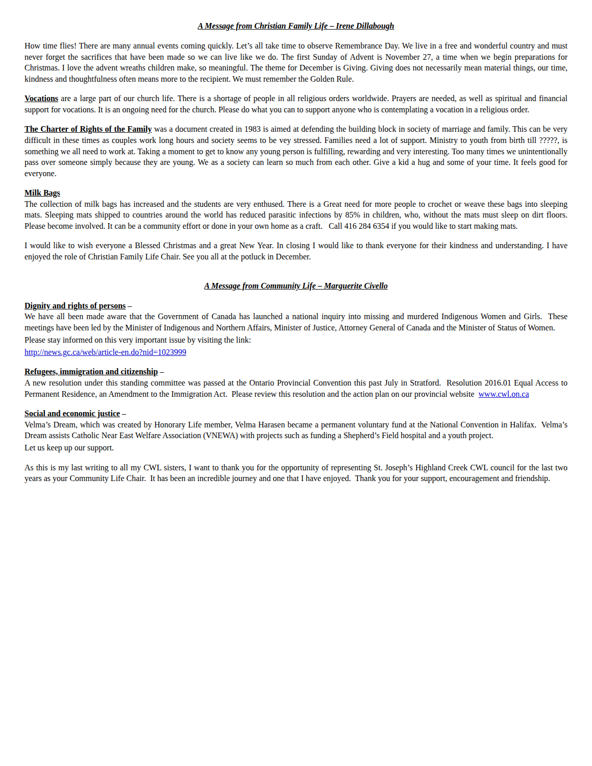A Message from Christian Family Life – Irene Dillabough
How time flies! There are many annual events coming quickly. Let’s all take time to observe Remembrance Day. We live in a free and wonderful country and must never forget the sacrifices that have been made so we can live like we do. The first Sunday of Advent is November 27, a time when we begin preparations for Christmas. I love the advent wreaths children make, so meaningful. The theme for December is Giving. Giving does not necessarily mean material things, our time, kindness and thoughtfulness often means more to the recipient. We must remember the Golden Rule.
Vocations are a large part of our church life. There is a shortage of people in all religious orders worldwide. Prayers are needed, as well as spiritual and financial support for vocations. It is an ongoing need for the church. Please do what you can to support anyone who is contemplating a vocation in a religious order.
The Charter of Rights of the Family was a document created in 1983 is aimed at defending the building block in society of marriage and family. This can be very difficult in these times as couples work long hours and society seems to be vey stressed. Families need a lot of support. Ministry to youth from birth till ?????, is something we all need to work at. Taking a moment to get to know any young person is fulfilling, rewarding and very interesting. Too many times we unintentionally pass over someone simply because they are young. We as a society can learn so much from each other. Give a kid a hug and some of your time. It feels good for everyone.
Milk Bags
The collection of milk bags has increased and the students are very enthused. There is a Great need for more people to crochet or weave these bags into sleeping mats. Sleeping mats shipped to countries around the world has reduced parasitic infections by 85% in children, who, without the mats must sleep on dirt floors. Please become involved. It can be a community effort or done in your own home as a craft. Call 416 284 6354 if you would like to start making mats.
I would like to wish everyone a Blessed Christmas and a great New Year. In closing I would like to thank everyone for their kindness and understanding. I have enjoyed the role of Christian Family Life Chair. See you all at the potluck in December.
A Message from Community Life – Marguerite Civello
Dignity and rights of persons –
We have all been made aware that the Government of Canada has launched a national inquiry into missing and murdered Indigenous Women and Girls. These meetings have been led by the Minister of Indigenous and Northern Affairs, Minister of Justice, Attorney General of Canada and the Minister of Status of Women.
Please stay informed on this very important issue by visiting the link:
http://news.gc.ca/web/article-en.do?nid=1023999
Refugees, immigration and citizenship –
A new resolution under this standing committee was passed at the Ontario Provincial Convention this past July in Stratford. Resolution 2016.01 Equal Access to Permanent Residence, an Amendment to the Immigration Act. Please review this resolution and the action plan on our provincial website www.cwl.on.ca
Social and economic justice –
Velma’s Dream, which was created by Honorary Life member, Velma Harasen became a permanent voluntary fund at the National Convention in Halifax. Velma’s Dream assists Catholic Near East Welfare Association (VNEWA) with projects such as funding a Shepherd’s Field hospital and a youth project.
Let us keep up our support.
As this is my last writing to all my CWL sisters, I want to thank you for the opportunity of representing St. Joseph’s Highland Creek CWL council for the last two years as your Community Life Chair. It has been an incredible journey and one that I have enjoyed. Thank you for your support, encouragement and friendship.